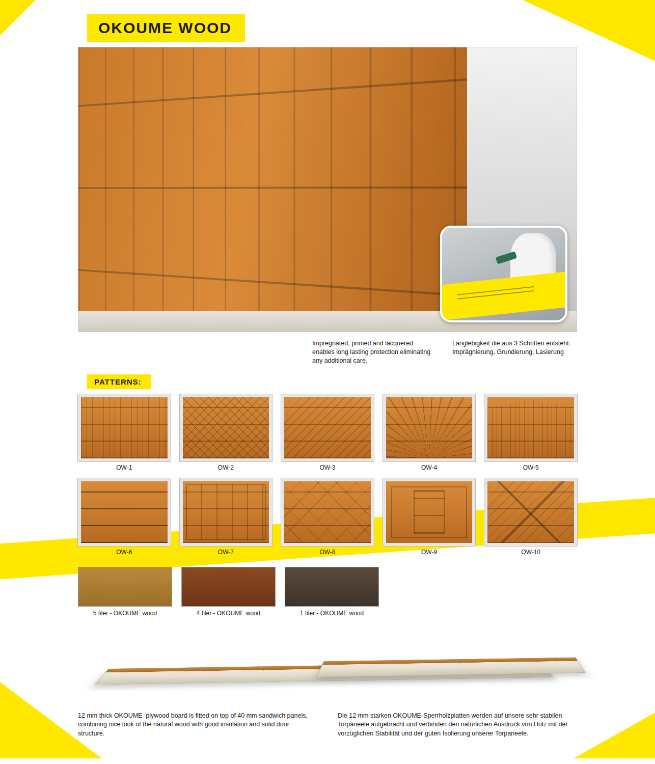OKOUME WOOD
Impregnated, primed and lacquered enables long lasting protection eliminating any additional care.
Langlebigkeit die aus 3 Schritten entsteht: Imprägnierung, Grundierung, Lasierung
PATTERNS:
OW-1
OW-2
OW-3
OW-4
OW-5
OW-6
OW-7
OW-8
OW-9
OW-10
5 filer - OKOUME wood
4 filer - OKOUME wood
1 filer - OKOUME wood
12 mm thick OKOUME plywood board is fitted on top of 40 mm sandwich panels, combining nice look of the natural wood with good insulation and solid door structure.
Die 12 mm starken OKOUME-Sperrholzplatten werden auf unsere sehr stabilen Torpaneele aufgebracht und verbinden den natürlichen Ausdruck von Holz mit der vorzüglichen Stabilität und der guten Isolierung unserer Torpaneele.